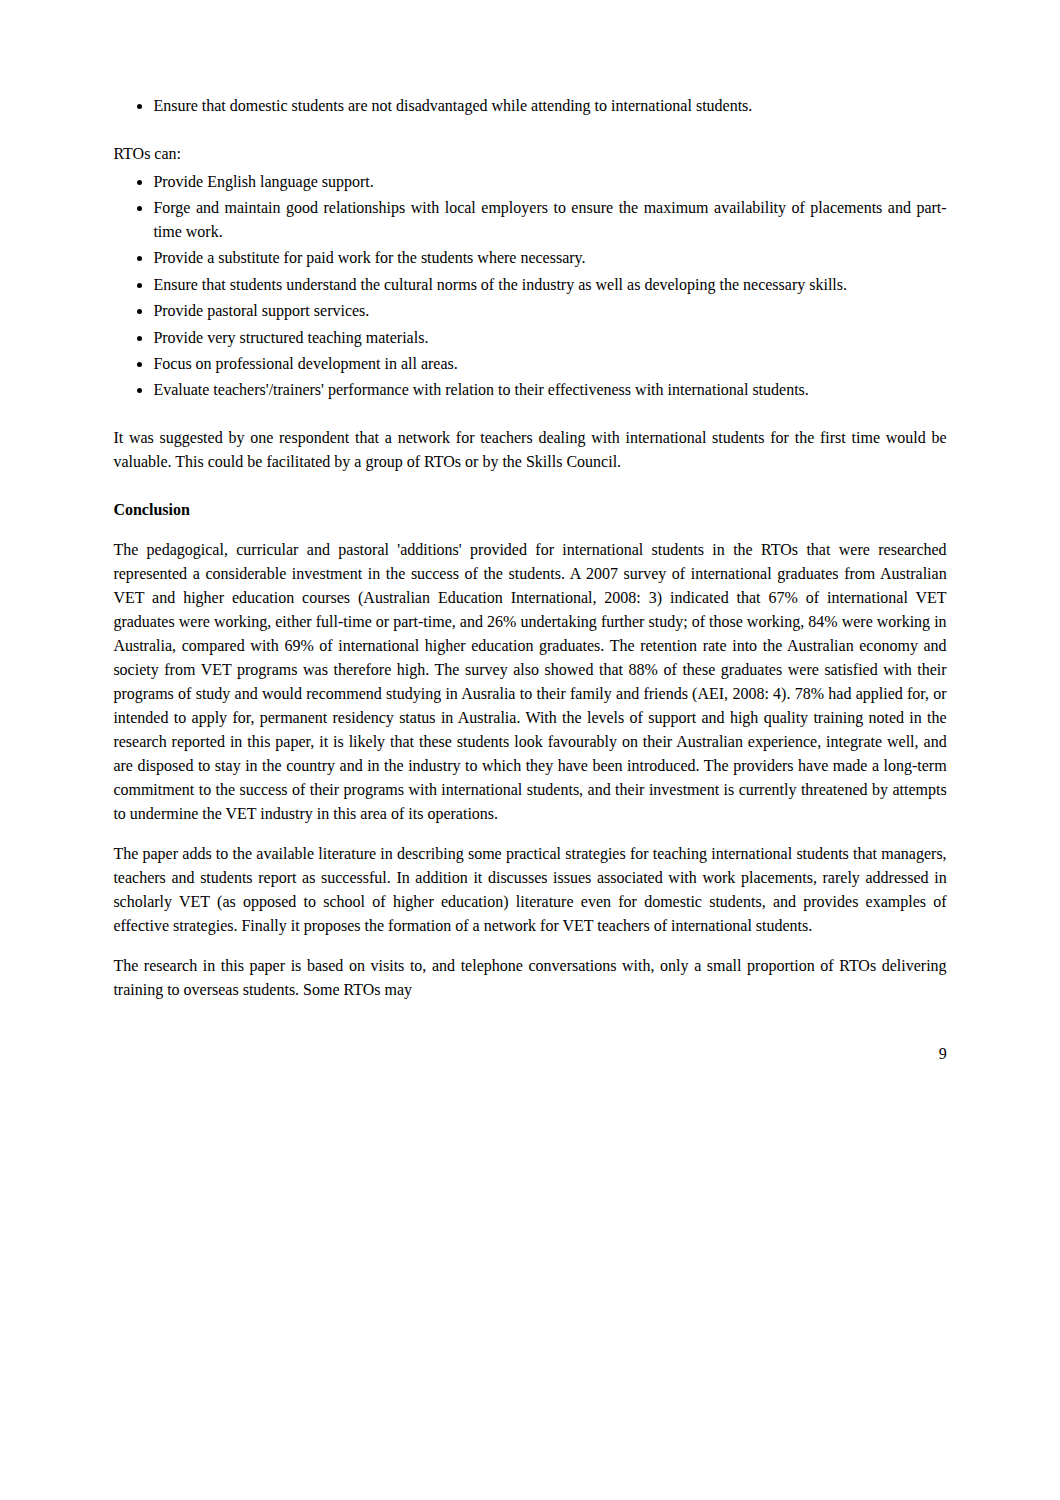Ensure that domestic students are not disadvantaged while attending to international students.
RTOs can:
Provide English language support.
Forge and maintain good relationships with local employers to ensure the maximum availability of placements and part-time work.
Provide a substitute for paid work for the students where necessary.
Ensure that students understand the cultural norms of the industry as well as developing the necessary skills.
Provide pastoral support services.
Provide very structured teaching materials.
Focus on professional development in all areas.
Evaluate teachers'/trainers' performance with relation to their effectiveness with international students.
It was suggested by one respondent that a network for teachers dealing with international students for the first time would be valuable. This could be facilitated by a group of RTOs or by the Skills Council.
Conclusion
The pedagogical, curricular and pastoral 'additions' provided for international students in the RTOs that were researched represented a considerable investment in the success of the students. A 2007 survey of international graduates from Australian VET and higher education courses (Australian Education International, 2008: 3) indicated that 67% of international VET graduates were working, either full-time or part-time, and 26% undertaking further study; of those working, 84% were working in Australia, compared with 69% of international higher education graduates. The retention rate into the Australian economy and society from VET programs was therefore high. The survey also showed that 88% of these graduates were satisfied with their programs of study and would recommend studying in Ausralia to their family and friends (AEI, 2008: 4). 78% had applied for, or intended to apply for, permanent residency status in Australia. With the levels of support and high quality training noted in the research reported in this paper, it is likely that these students look favourably on their Australian experience, integrate well, and are disposed to stay in the country and in the industry to which they have been introduced. The providers have made a long-term commitment to the success of their programs with international students, and their investment is currently threatened by attempts to undermine the VET industry in this area of its operations.
The paper adds to the available literature in describing some practical strategies for teaching international students that managers, teachers and students report as successful. In addition it discusses issues associated with work placements, rarely addressed in scholarly VET (as opposed to school of higher education) literature even for domestic students, and provides examples of effective strategies. Finally it proposes the formation of a network for VET teachers of international students.
The research in this paper is based on visits to, and telephone conversations with, only a small proportion of RTOs delivering training to overseas students. Some RTOs may
9